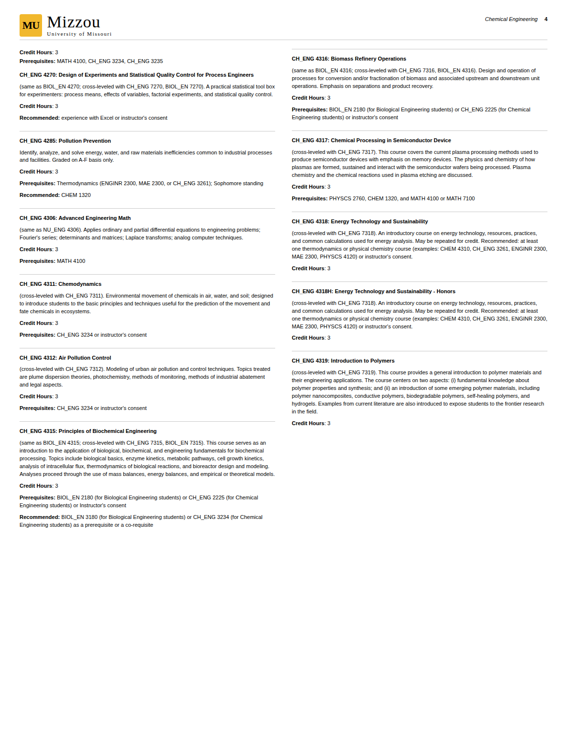MU
Mizzou
University of Missouri
Chemical Engineering 4
Credit Hours: 3
Prerequisites: MATH 4100, CH_ENG 3234, CH_ENG 3235
CH_ENG 4270: Design of Experiments and Statistical Quality Control for Process Engineers
(same as BIOL_EN 4270; cross-leveled with CH_ENG 7270, BIOL_EN 7270). A practical statistical tool box for experimenters: process means, effects of variables, factorial experiments, and statistical quality control.
Credit Hours: 3
Recommended: experience with Excel or instructor's consent
CH_ENG 4285: Pollution Prevention
Identify, analyze, and solve energy, water, and raw materials inefficiencies common to industrial processes and facilities. Graded on A-F basis only.
Credit Hours: 3
Prerequisites: Thermodynamics (ENGINR 2300, MAE 2300, or CH_ENG 3261); Sophomore standing
Recommended: CHEM 1320
CH_ENG 4306: Advanced Engineering Math
(same as NU_ENG 4306). Applies ordinary and partial differential equations to engineering problems; Fourier's series; determinants and matrices; Laplace transforms; analog computer techniques.
Credit Hours: 3
Prerequisites: MATH 4100
CH_ENG 4311: Chemodynamics
(cross-leveled with CH_ENG 7311). Environmental movement of chemicals in air, water, and soil; designed to introduce students to the basic principles and techniques useful for the prediction of the movement and fate chemicals in ecosystems.
Credit Hours: 3
Prerequisites: CH_ENG 3234 or instructor's consent
CH_ENG 4312: Air Pollution Control
(cross-leveled with CH_ENG 7312). Modeling of urban air pollution and control techniques. Topics treated are plume dispersion theories, photochemistry, methods of monitoring, methods of industrial abatement and legal aspects.
Credit Hours: 3
Prerequisites: CH_ENG 3234 or instructor's consent
CH_ENG 4315: Principles of Biochemical Engineering
(same as BIOL_EN 4315; cross-leveled with CH_ENG 7315, BIOL_EN 7315). This course serves as an introduction to the application of biological, biochemical, and engineering fundamentals for biochemical processing. Topics include biological basics, enzyme kinetics, metabolic pathways, cell growth kinetics, analysis of intracellular flux, thermodynamics of biological reactions, and bioreactor design and modeling. Analyses proceed through the use of mass balances, energy balances, and empirical or theoretical models.
Credit Hours: 3
Prerequisites: BIOL_EN 2180 (for Biological Engineering students) or CH_ENG 2225 (for Chemical Engineering students) or Instructor's consent
Recommended: BIOL_EN 3180 (for Biological Engineering students) or CH_ENG 3234 (for Chemical Engineering students) as a prerequisite or a co-requisite
CH_ENG 4316: Biomass Refinery Operations
(same as BIOL_EN 4316; cross-leveled with CH_ENG 7316, BIOL_EN 4316). Design and operation of processes for conversion and/or fractionation of biomass and associated upstream and downstream unit operations. Emphasis on separations and product recovery.
Credit Hours: 3
Prerequisites: BIOL_EN 2180 (for Biological Engineering students) or CH_ENG 2225 (for Chemical Engineering students) or instructor's consent
CH_ENG 4317: Chemical Processing in Semiconductor Device
(cross-leveled with CH_ENG 7317). This course covers the current plasma processing methods used to produce semiconductor devices with emphasis on memory devices. The physics and chemistry of how plasmas are formed, sustained and interact with the semiconductor wafers being processed. Plasma chemistry and the chemical reactions used in plasma etching are discussed.
Credit Hours: 3
Prerequisites: PHYSCS 2760, CHEM 1320, and MATH 4100 or MATH 7100
CH_ENG 4318: Energy Technology and Sustainability
(cross-leveled with CH_ENG 7318). An introductory course on energy technology, resources, practices, and common calculations used for energy analysis. May be repeated for credit. Recommended: at least one thermodynamics or physical chemistry course (examples: CHEM 4310, CH_ENG 3261, ENGINR 2300, MAE 2300, PHYSCS 4120) or instructor's consent.
Credit Hours: 3
CH_ENG 4318H: Energy Technology and Sustainability - Honors
(cross-leveled with CH_ENG 7318). An introductory course on energy technology, resources, practices, and common calculations used for energy analysis. May be repeated for credit. Recommended: at least one thermodynamics or physical chemistry course (examples: CHEM 4310, CH_ENG 3261, ENGINR 2300, MAE 2300, PHYSCS 4120) or instructor's consent.
Credit Hours: 3
CH_ENG 4319: Introduction to Polymers
(cross-leveled with CH_ENG 7319). This course provides a general introduction to polymer materials and their engineering applications. The course centers on two aspects: (i) fundamental knowledge about polymer properties and synthesis; and (ii) an introduction of some emerging polymer materials, including polymer nanocomposites, conductive polymers, biodegradable polymers, self-healing polymers, and hydrogels. Examples from current literature are also introduced to expose students to the frontier research in the field.
Credit Hours: 3